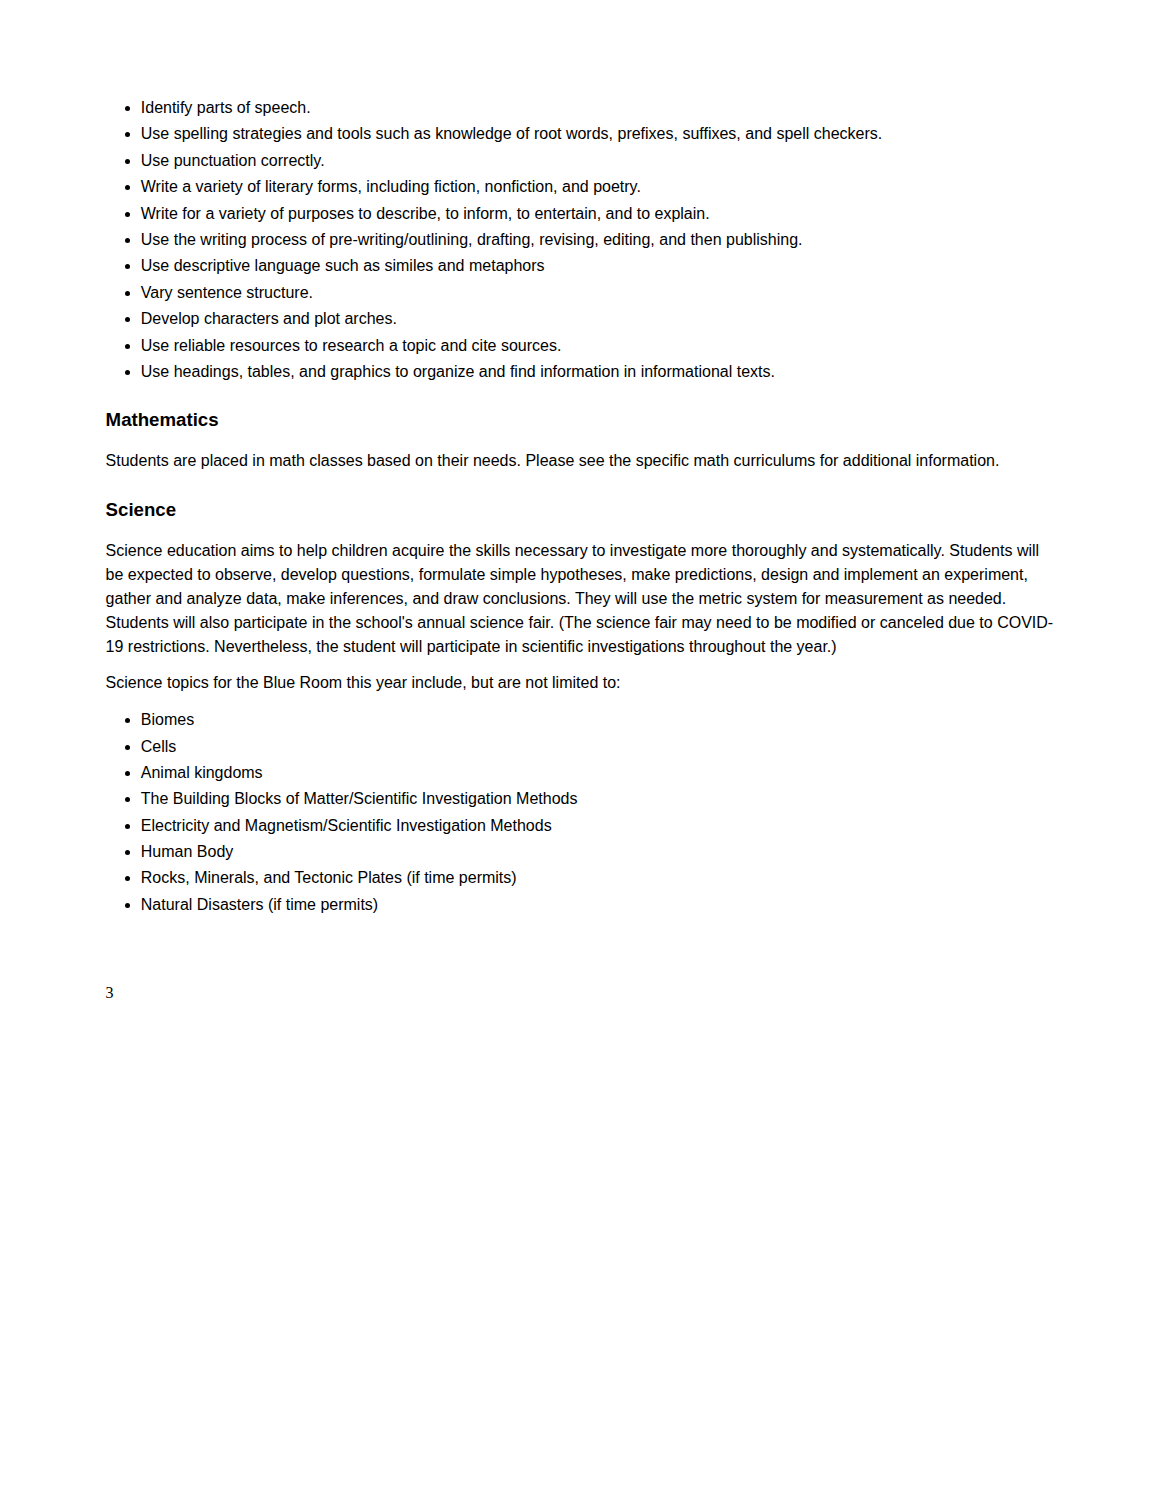Identify parts of speech.
Use spelling strategies and tools such as knowledge of root words, prefixes, suffixes, and spell checkers.
Use punctuation correctly.
Write a variety of literary forms, including fiction, nonfiction, and poetry.
Write for a variety of purposes to describe, to inform, to entertain, and to explain.
Use the writing process of pre-writing/outlining, drafting, revising, editing, and then publishing.
Use descriptive language such as similes and metaphors
Vary sentence structure.
Develop characters and plot arches.
Use reliable resources to research a topic and cite sources.
Use headings, tables, and graphics to organize and find information in informational texts.
Mathematics
Students are placed in math classes based on their needs. Please see the specific math curriculums for additional information.
Science
Science education aims to help children acquire the skills necessary to investigate more thoroughly and systematically. Students will be expected to observe, develop questions, formulate simple hypotheses, make predictions, design and implement an experiment, gather and analyze data, make inferences, and draw conclusions. They will use the metric system for measurement as needed. Students will also participate in the school's annual science fair. (The science fair may need to be modified or canceled due to COVID-19 restrictions. Nevertheless, the student will participate in scientific investigations throughout the year.)
Science topics for the Blue Room this year include, but are not limited to:
Biomes
Cells
Animal kingdoms
The Building Blocks of Matter/Scientific Investigation Methods
Electricity and Magnetism/Scientific Investigation Methods
Human Body
Rocks, Minerals, and Tectonic Plates (if time permits)
Natural Disasters (if time permits)
3